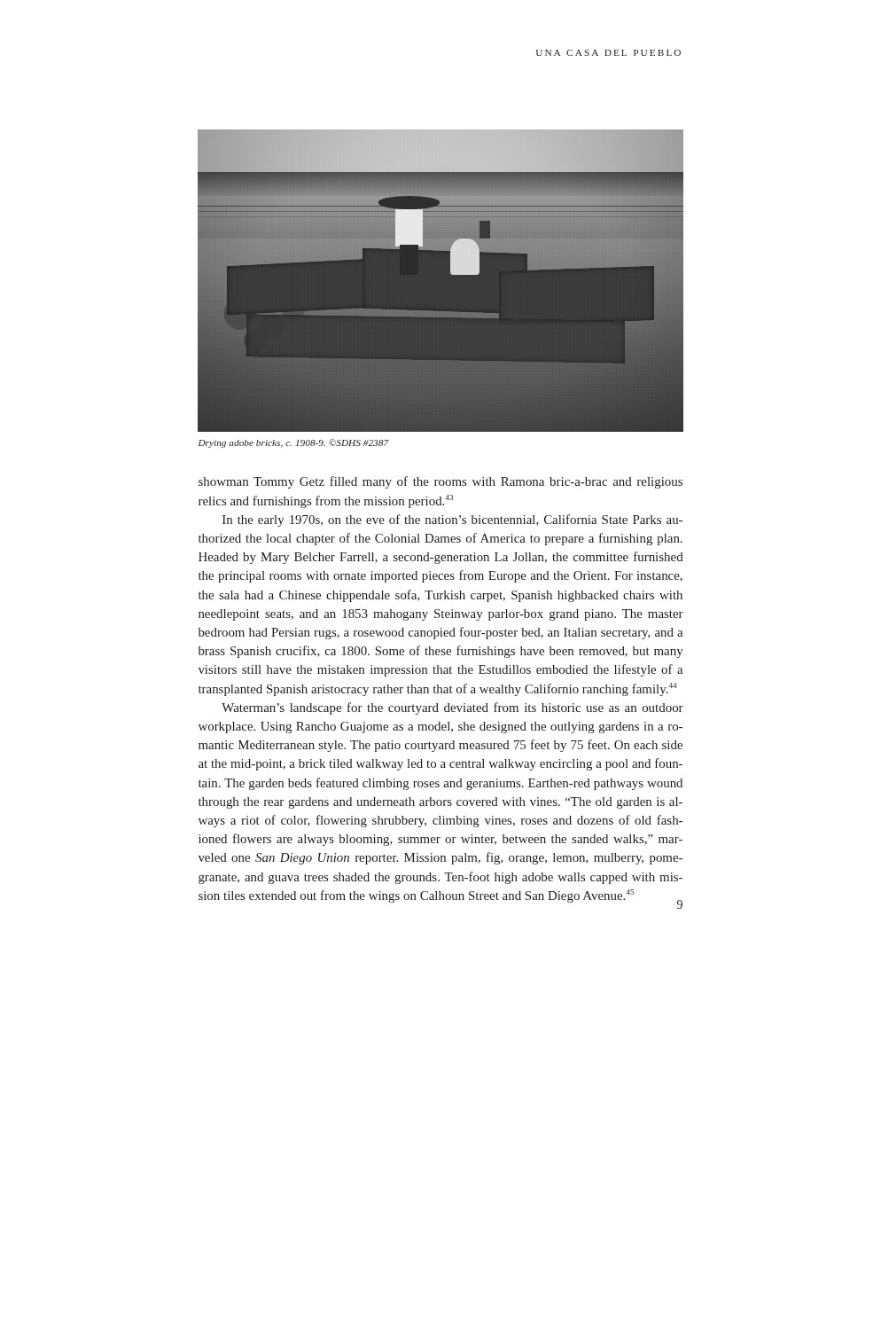Una Casa del Pueblo
Drying adobe bricks, c. 1908-9. ©SDHS #2387
showman Tommy Getz filled many of the rooms with Ramona bric-a-brac and religious relics and furnishings from the mission period.43
In the early 1970s, on the eve of the nation’s bicentennial, California State Parks authorized the local chapter of the Colonial Dames of America to prepare a furnishing plan. Headed by Mary Belcher Farrell, a second-generation La Jollan, the committee furnished the principal rooms with ornate imported pieces from Europe and the Orient. For instance, the sala had a Chinese chippendale sofa, Turkish carpet, Spanish highbacked chairs with needlepoint seats, and an 1853 mahogany Steinway parlor-box grand piano. The master bedroom had Persian rugs, a rosewood canopied four-poster bed, an Italian secretary, and a brass Spanish crucifix, ca 1800. Some of these furnishings have been removed, but many visitors still have the mistaken impression that the Estudillos embodied the lifestyle of a transplanted Spanish aristocracy rather than that of a wealthy Californio ranching family.44
Waterman’s landscape for the courtyard deviated from its historic use as an outdoor workplace. Using Rancho Guajome as a model, she designed the outlying gardens in a romantic Mediterranean style. The patio courtyard measured 75 feet by 75 feet. On each side at the mid-point, a brick tiled walkway led to a central walkway encircling a pool and fountain. The garden beds featured climbing roses and geraniums. Earthen-red pathways wound through the rear gardens and underneath arbors covered with vines. “The old garden is always a riot of color, flowering shrubbery, climbing vines, roses and dozens of old fashioned flowers are always blooming, summer or winter, between the sanded walks,” marveled one San Diego Union reporter. Mission palm, fig, orange, lemon, mulberry, pomegranate, and guava trees shaded the grounds. Ten-foot high adobe walls capped with mission tiles extended out from the wings on Calhoun Street and San Diego Avenue.45
9